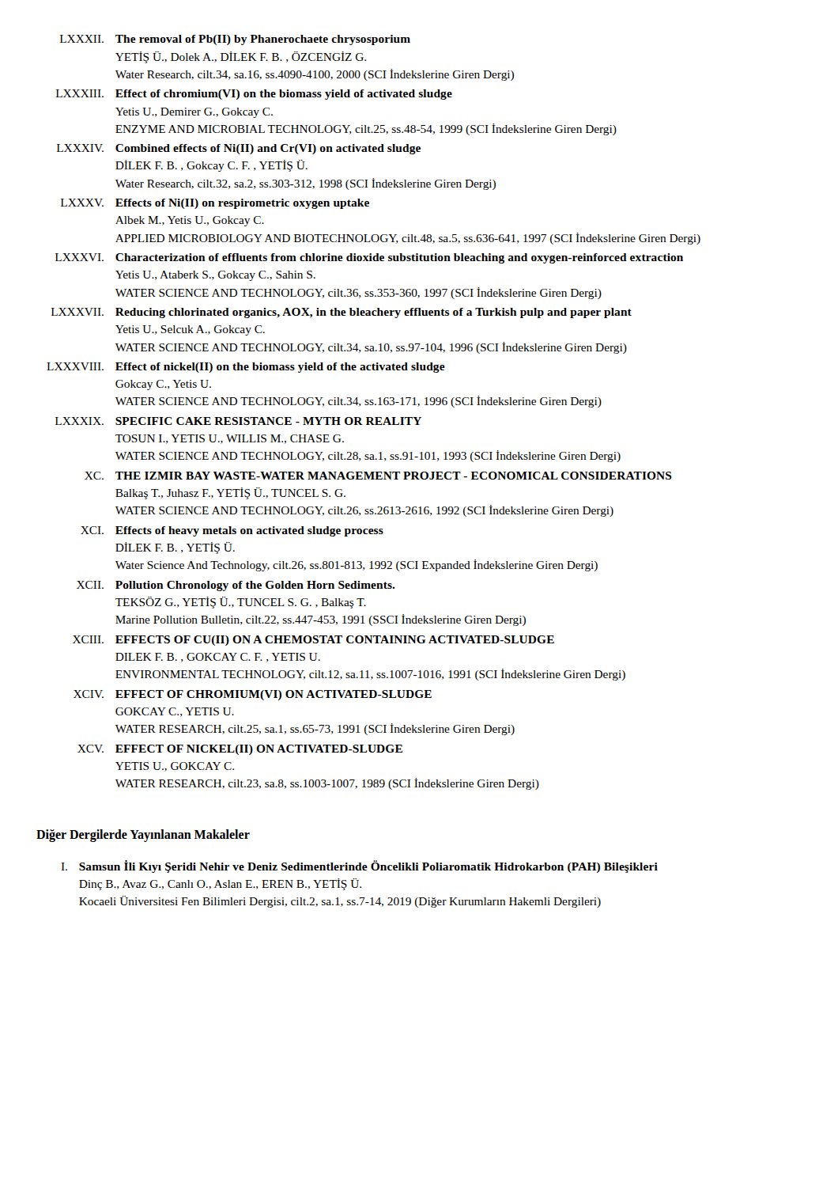LXXXII.
The removal of Pb(II) by Phanerochaete chrysosporium
YETİŞ Ü., Dolek A., DİLEK F. B. , ÖZCENGİZ G.
Water Research, cilt.34, sa.16, ss.4090-4100, 2000 (SCI İndekslerine Giren Dergi)
LXXXIII.
Effect of chromium(VI) on the biomass yield of activated sludge
Yetis U., Demirer G., Gokcay C.
ENZYME AND MICROBIAL TECHNOLOGY, cilt.25, ss.48-54, 1999 (SCI İndekslerine Giren Dergi)
LXXXIV.
Combined effects of Ni(II) and Cr(VI) on activated sludge
DİLEK F. B. , Gokcay C. F. , YETİŞ Ü.
Water Research, cilt.32, sa.2, ss.303-312, 1998 (SCI İndekslerine Giren Dergi)
LXXXV.
Effects of Ni(II) on respirometric oxygen uptake
Albek M., Yetis U., Gokcay C.
APPLIED MICROBIOLOGY AND BIOTECHNOLOGY, cilt.48, sa.5, ss.636-641, 1997 (SCI İndekslerine Giren Dergi)
LXXXVI.
Characterization of effluents from chlorine dioxide substitution bleaching and oxygen-reinforced extraction
Yetis U., Ataberk S., Gokcay C., Sahin S.
WATER SCIENCE AND TECHNOLOGY, cilt.36, ss.353-360, 1997 (SCI İndekslerine Giren Dergi)
LXXXVII.
Reducing chlorinated organics, AOX, in the bleachery effluents of a Turkish pulp and paper plant
Yetis U., Selcuk A., Gokcay C.
WATER SCIENCE AND TECHNOLOGY, cilt.34, sa.10, ss.97-104, 1996 (SCI İndekslerine Giren Dergi)
LXXXVIII.
Effect of nickel(II) on the biomass yield of the activated sludge
Gokcay C., Yetis U.
WATER SCIENCE AND TECHNOLOGY, cilt.34, ss.163-171, 1996 (SCI İndekslerine Giren Dergi)
LXXXIX.
SPECIFIC CAKE RESISTANCE - MYTH OR REALITY
TOSUN I., YETIS U., WILLIS M., CHASE G.
WATER SCIENCE AND TECHNOLOGY, cilt.28, sa.1, ss.91-101, 1993 (SCI İndekslerine Giren Dergi)
XC.
THE IZMIR BAY WASTE-WATER MANAGEMENT PROJECT - ECONOMICAL CONSIDERATIONS
Balkaş T., Juhasz F., YETİŞ Ü., TUNCEL S. G.
WATER SCIENCE AND TECHNOLOGY, cilt.26, ss.2613-2616, 1992 (SCI İndekslerine Giren Dergi)
XCI.
Effects of heavy metals on activated sludge process
DİLEK F. B. , YETİŞ Ü.
Water Science And Technology, cilt.26, ss.801-813, 1992 (SCI Expanded İndekslerine Giren Dergi)
XCII.
Pollution Chronology of the Golden Horn Sediments.
TEKSÖZ G., YETİŞ Ü., TUNCEL S. G. , Balkaş T.
Marine Pollution Bulletin, cilt.22, ss.447-453, 1991 (SSCI İndekslerine Giren Dergi)
XCIII.
EFFECTS OF CU(II) ON A CHEMOSTAT CONTAINING ACTIVATED-SLUDGE
DILEK F. B. , GOKCAY C. F. , YETIS U.
ENVIRONMENTAL TECHNOLOGY, cilt.12, sa.11, ss.1007-1016, 1991 (SCI İndekslerine Giren Dergi)
XCIV.
EFFECT OF CHROMIUM(VI) ON ACTIVATED-SLUDGE
GOKCAY C., YETIS U.
WATER RESEARCH, cilt.25, sa.1, ss.65-73, 1991 (SCI İndekslerine Giren Dergi)
XCV.
EFFECT OF NICKEL(II) ON ACTIVATED-SLUDGE
YETIS U., GOKCAY C.
WATER RESEARCH, cilt.23, sa.8, ss.1003-1007, 1989 (SCI İndekslerine Giren Dergi)
Diğer Dergilerde Yayınlanan Makaleler
I.
Samsun İli Kıyı Şeridi Nehir ve Deniz Sedimentlerinde Öncelikli Poliaromatik Hidrokarbon (PAH) Bileşikleri
Dinç B., Avaz G., Canlı O., Aslan E., EREN B., YETİŞ Ü.
Kocaeli Üniversitesi Fen Bilimleri Dergisi, cilt.2, sa.1, ss.7-14, 2019 (Diğer Kurumların Hakemli Dergileri)